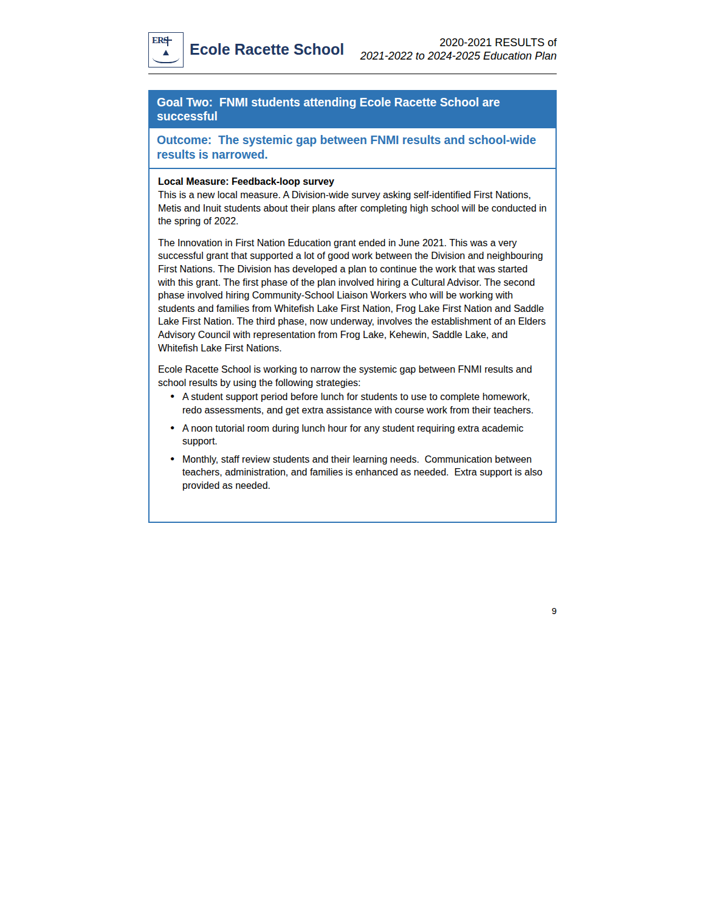ERS
Ecole Racette School
2020-2021 RESULTS of
2021-2022 to 2024-2025 Education Plan
Goal Two: FNMI students attending Ecole Racette School are successful
Outcome: The systemic gap between FNMI results and school-wide results is narrowed.
Local Measure: Feedback-loop survey
This is a new local measure. A Division-wide survey asking self-identified First Nations, Metis and Inuit students about their plans after completing high school will be conducted in the spring of 2022.
The Innovation in First Nation Education grant ended in June 2021. This was a very successful grant that supported a lot of good work between the Division and neighbouring First Nations. The Division has developed a plan to continue the work that was started with this grant. The first phase of the plan involved hiring a Cultural Advisor. The second phase involved hiring Community-School Liaison Workers who will be working with students and families from Whitefish Lake First Nation, Frog Lake First Nation and Saddle Lake First Nation. The third phase, now underway, involves the establishment of an Elders Advisory Council with representation from Frog Lake, Kehewin, Saddle Lake, and Whitefish Lake First Nations.
Ecole Racette School is working to narrow the systemic gap between FNMI results and school results by using the following strategies:
A student support period before lunch for students to use to complete homework, redo assessments, and get extra assistance with course work from their teachers.
A noon tutorial room during lunch hour for any student requiring extra academic support.
Monthly, staff review students and their learning needs. Communication between teachers, administration, and families is enhanced as needed. Extra support is also provided as needed.
9